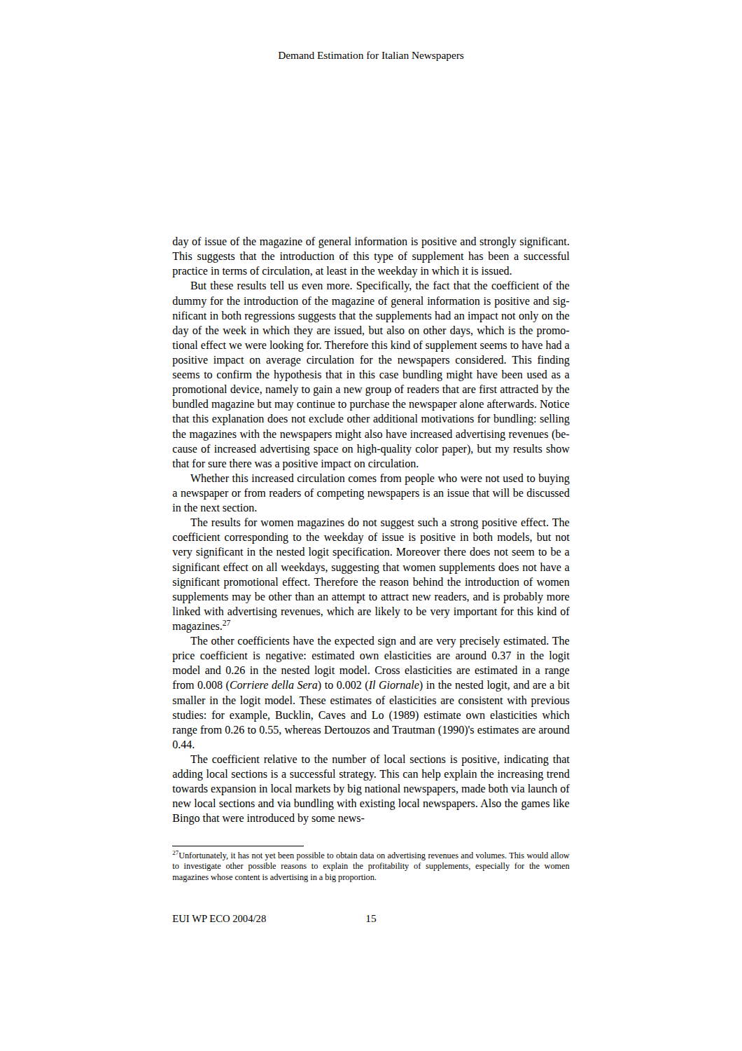Demand Estimation for Italian Newspapers
day of issue of the magazine of general information is positive and strongly significant. This suggests that the introduction of this type of supplement has been a successful practice in terms of circulation, at least in the weekday in which it is issued.
But these results tell us even more. Specifically, the fact that the coefficient of the dummy for the introduction of the magazine of general information is positive and significant in both regressions suggests that the supplements had an impact not only on the day of the week in which they are issued, but also on other days, which is the promotional effect we were looking for. Therefore this kind of supplement seems to have had a positive impact on average circulation for the newspapers considered. This finding seems to confirm the hypothesis that in this case bundling might have been used as a promotional device, namely to gain a new group of readers that are first attracted by the bundled magazine but may continue to purchase the newspaper alone afterwards. Notice that this explanation does not exclude other additional motivations for bundling: selling the magazines with the newspapers might also have increased advertising revenues (because of increased advertising space on high-quality color paper), but my results show that for sure there was a positive impact on circulation.
Whether this increased circulation comes from people who were not used to buying a newspaper or from readers of competing newspapers is an issue that will be discussed in the next section.
The results for women magazines do not suggest such a strong positive effect. The coefficient corresponding to the weekday of issue is positive in both models, but not very significant in the nested logit specification. Moreover there does not seem to be a significant effect on all weekdays, suggesting that women supplements does not have a significant promotional effect. Therefore the reason behind the introduction of women supplements may be other than an attempt to attract new readers, and is probably more linked with advertising revenues, which are likely to be very important for this kind of magazines.27
The other coefficients have the expected sign and are very precisely estimated. The price coefficient is negative: estimated own elasticities are around 0.37 in the logit model and 0.26 in the nested logit model. Cross elasticities are estimated in a range from 0.008 (Corriere della Sera) to 0.002 (Il Giornale) in the nested logit, and are a bit smaller in the logit model. These estimates of elasticities are consistent with previous studies: for example, Bucklin, Caves and Lo (1989) estimate own elasticities which range from 0.26 to 0.55, whereas Dertouzos and Trautman (1990)'s estimates are around 0.44.
The coefficient relative to the number of local sections is positive, indicating that adding local sections is a successful strategy. This can help explain the increasing trend towards expansion in local markets by big national newspapers, made both via launch of new local sections and via bundling with existing local newspapers. Also the games like Bingo that were introduced by some news-
27Unfortunately, it has not yet been possible to obtain data on advertising revenues and volumes. This would allow to investigate other possible reasons to explain the profitability of supplements, especially for the women magazines whose content is advertising in a big proportion.
15
EUI WP ECO 2004/28